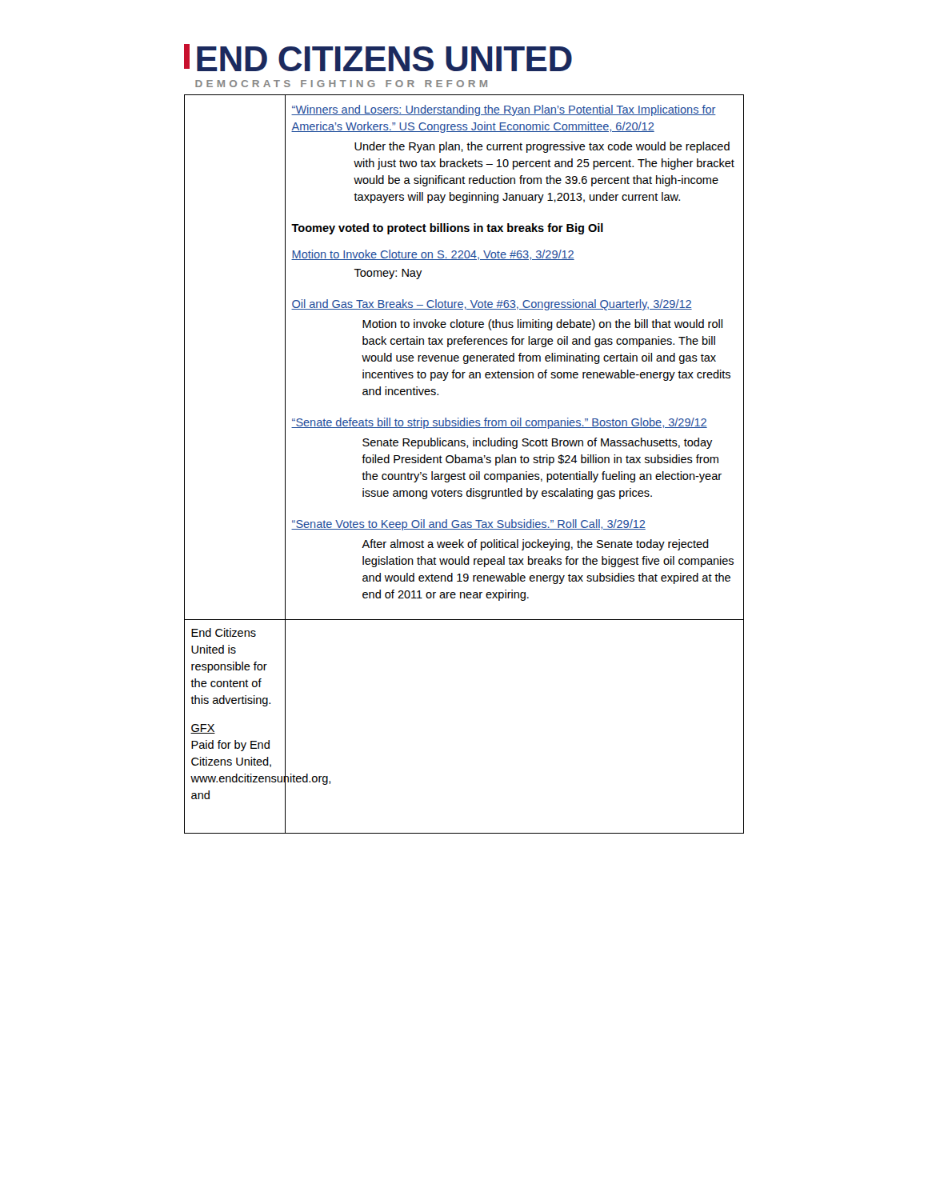End Citizens United
Democrats Fighting for Reform
| | “Winners and Losers: Understanding the Ryan Plan’s Potential Tax Implications for America’s Workers.” US Congress Joint Economic Committee, 6/20/12 Under the Ryan plan, the current progressive tax code would be replaced with just two tax brackets – 10 percent and 25 percent. The higher bracket would be a significant reduction from the 39.6 percent that high-income taxpayers will pay beginning January 1,2013, under current law. Toomey voted to protect billions in tax breaks for Big Oil Motion to Invoke Cloture on S. 2204, Vote #63, 3/29/12 Toomey: Nay Oil and Gas Tax Breaks – Cloture, Vote #63, Congressional Quarterly, 3/29/12 Motion to invoke cloture (thus limiting debate) on the bill that would roll back certain tax preferences for large oil and gas companies. The bill would use revenue generated from eliminating certain oil and gas tax incentives to pay for an extension of some renewable-energy tax credits and incentives. “Senate defeats bill to strip subsidies from oil companies.” Boston Globe, 3/29/12 Senate Republicans, including Scott Brown of Massachusetts, today foiled President Obama’s plan to strip $24 billion in tax subsidies from the country’s largest oil companies, potentially fueling an election-year issue among voters disgruntled by escalating gas prices. “Senate Votes to Keep Oil and Gas Tax Subsidies.” Roll Call, 3/29/12 After almost a week of political jockeying, the Senate today rejected legislation that would repeal tax breaks for the biggest five oil companies and would extend 19 renewable energy tax subsidies that expired at the end of 2011 or are near expiring. |
| End Citizens United is responsible for the content of this advertising. GFX Paid for by End Citizens United, www.endcitizensunited.org, and | |